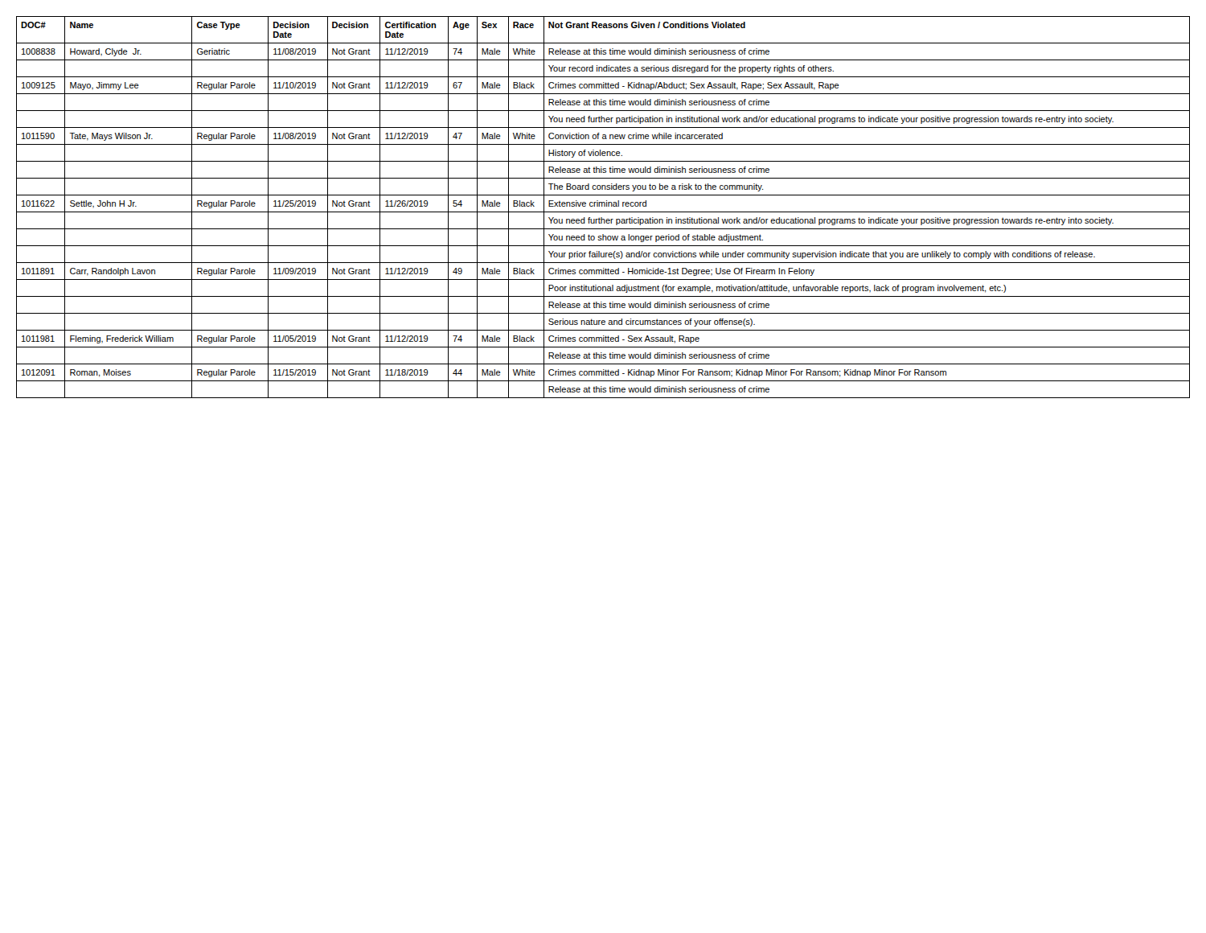| DOC# | Name | Case Type | Decision Date | Decision | Certification Date | Age | Sex | Race | Not Grant Reasons Given / Conditions Violated |
| --- | --- | --- | --- | --- | --- | --- | --- | --- | --- |
| 1008838 | Howard, Clyde Jr. | Geriatric | 11/08/2019 | Not Grant | 11/12/2019 | 74 | Male | White | Release at this time would diminish seriousness of crime |
| | | | | | | | | | Your record indicates a serious disregard for the property rights of others. |
| 1009125 | Mayo, Jimmy Lee | Regular Parole | 11/10/2019 | Not Grant | 11/12/2019 | 67 | Male | Black | Crimes committed - Kidnap/Abduct; Sex Assault, Rape; Sex Assault, Rape |
| | | | | | | | | | Release at this time would diminish seriousness of crime |
| | | | | | | | | | You need further participation in institutional work and/or educational programs to indicate your positive progression towards re-entry into society. |
| 1011590 | Tate, Mays Wilson Jr. | Regular Parole | 11/08/2019 | Not Grant | 11/12/2019 | 47 | Male | White | Conviction of a new crime while incarcerated |
| | | | | | | | | | History of violence. |
| | | | | | | | | | Release at this time would diminish seriousness of crime |
| | | | | | | | | | The Board considers you to be a risk to the community. |
| 1011622 | Settle, John H Jr. | Regular Parole | 11/25/2019 | Not Grant | 11/26/2019 | 54 | Male | Black | Extensive criminal record |
| | | | | | | | | | You need further participation in institutional work and/or educational programs to indicate your positive progression towards re-entry into society. |
| | | | | | | | | | You need to show a longer period of stable adjustment. |
| | | | | | | | | | Your prior failure(s) and/or convictions while under community supervision indicate that you are unlikely to comply with conditions of release. |
| 1011891 | Carr, Randolph Lavon | Regular Parole | 11/09/2019 | Not Grant | 11/12/2019 | 49 | Male | Black | Crimes committed - Homicide-1st Degree; Use Of Firearm In Felony |
| | | | | | | | | | Poor institutional adjustment (for example, motivation/attitude, unfavorable reports, lack of program involvement, etc.) |
| | | | | | | | | | Release at this time would diminish seriousness of crime |
| | | | | | | | | | Serious nature and circumstances of your offense(s). |
| 1011981 | Fleming, Frederick William | Regular Parole | 11/05/2019 | Not Grant | 11/12/2019 | 74 | Male | Black | Crimes committed - Sex Assault, Rape |
| | | | | | | | | | Release at this time would diminish seriousness of crime |
| 1012091 | Roman, Moises | Regular Parole | 11/15/2019 | Not Grant | 11/18/2019 | 44 | Male | White | Crimes committed - Kidnap Minor For Ransom; Kidnap Minor For Ransom; Kidnap Minor For Ransom |
| | | | | | | | | | Release at this time would diminish seriousness of crime |